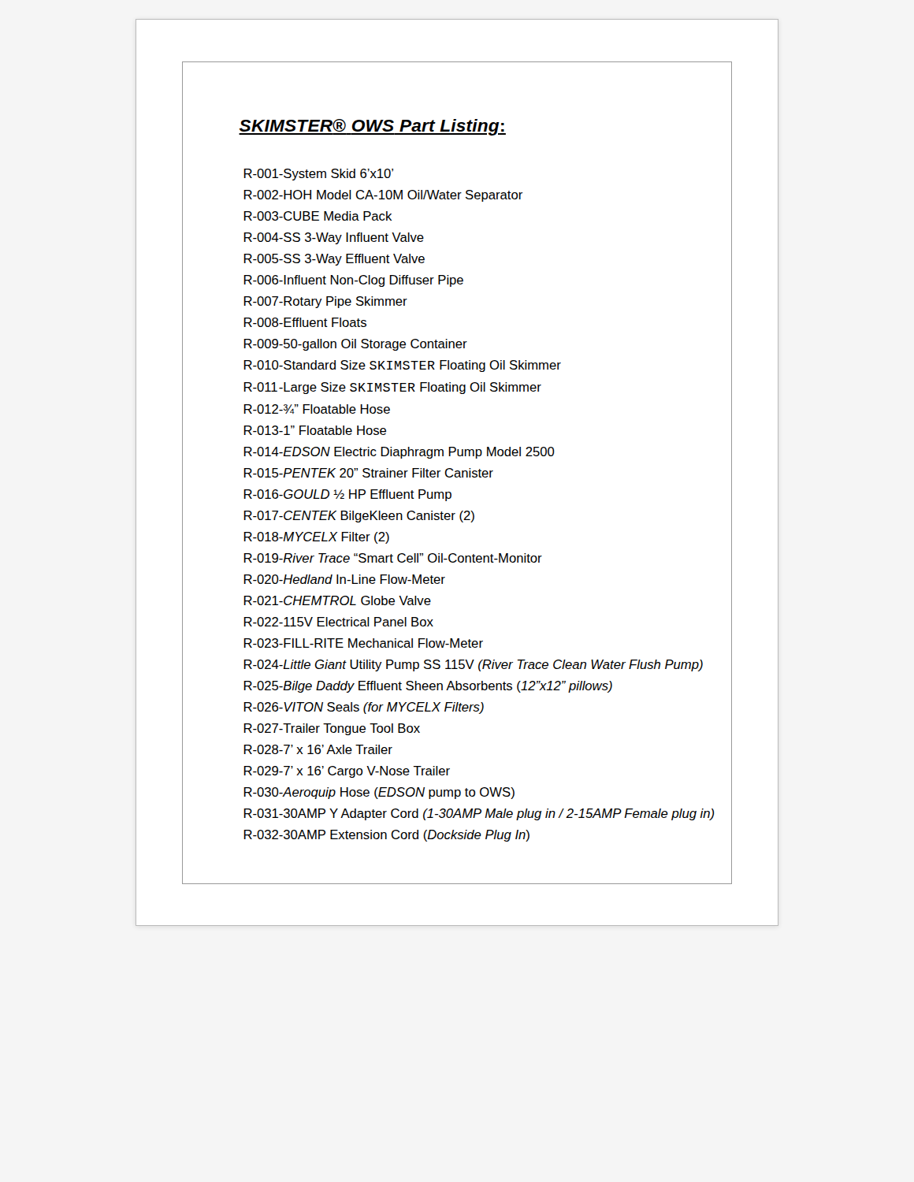SKIMSTER® OWS Part Listing:
| R-001 | - | System Skid 6’x10’ |
| R-002 | - | HOH Model CA-10M Oil/Water Separator |
| R-003 | - | CUBE Media Pack |
| R-004 | - | SS 3-Way Influent Valve |
| R-005 | - | SS 3-Way Effluent Valve |
| R-006 | - | Influent Non-Clog Diffuser Pipe |
| R-007 | - | Rotary Pipe Skimmer |
| R-008 | - | Effluent Floats |
| R-009 | - | 50-gallon Oil Storage Container |
| R-010 | - | Standard Size SKIMSTER Floating Oil Skimmer |
| R-011 | - | Large Size SKIMSTER Floating Oil Skimmer |
| R-012 | - | ¾” Floatable Hose |
| R-013 | - | 1” Floatable Hose |
| R-014 | - | EDSON Electric Diaphragm Pump Model 2500 |
| R-015 | - | PENTEK 20” Strainer Filter Canister |
| R-016 | - | GOULD ½ HP Effluent Pump |
| R-017 | - | CENTEK BilgeKleen Canister (2) |
| R-018 | - | MYCELX Filter (2) |
| R-019 | - | River Trace “Smart Cell” Oil-Content-Monitor |
| R-020 | - | Hedland In-Line Flow-Meter |
| R-021 | - | CHEMTROL Globe Valve |
| R-022 | - | 115V Electrical Panel Box |
| R-023 | - | FILL-RITE Mechanical Flow-Meter |
| R-024 | - | Little Giant Utility Pump SS 115V (River Trace Clean Water Flush Pump) |
| R-025 | - | Bilge Daddy Effluent Sheen Absorbents ( 12”x12” pillows) |
| R-026 | - | VITON Seals (for MYCELX Filters) |
| R-027 | - | Trailer Tongue Tool Box |
| R-028 | - | 7’ x 16’ Axle Trailer |
| R-029 | - | 7’ x 16’ Cargo V-Nose Trailer |
| R-030 | - | Aeroquip Hose ( EDSON pump to OWS) |
| R-031 | - | 30AMP Y Adapter Cord (1-30AMP Male plug in / 2-15AMP Female plug in) |
| R-032 | - | 30AMP Extension Cord ( Dockside Plug In ) |